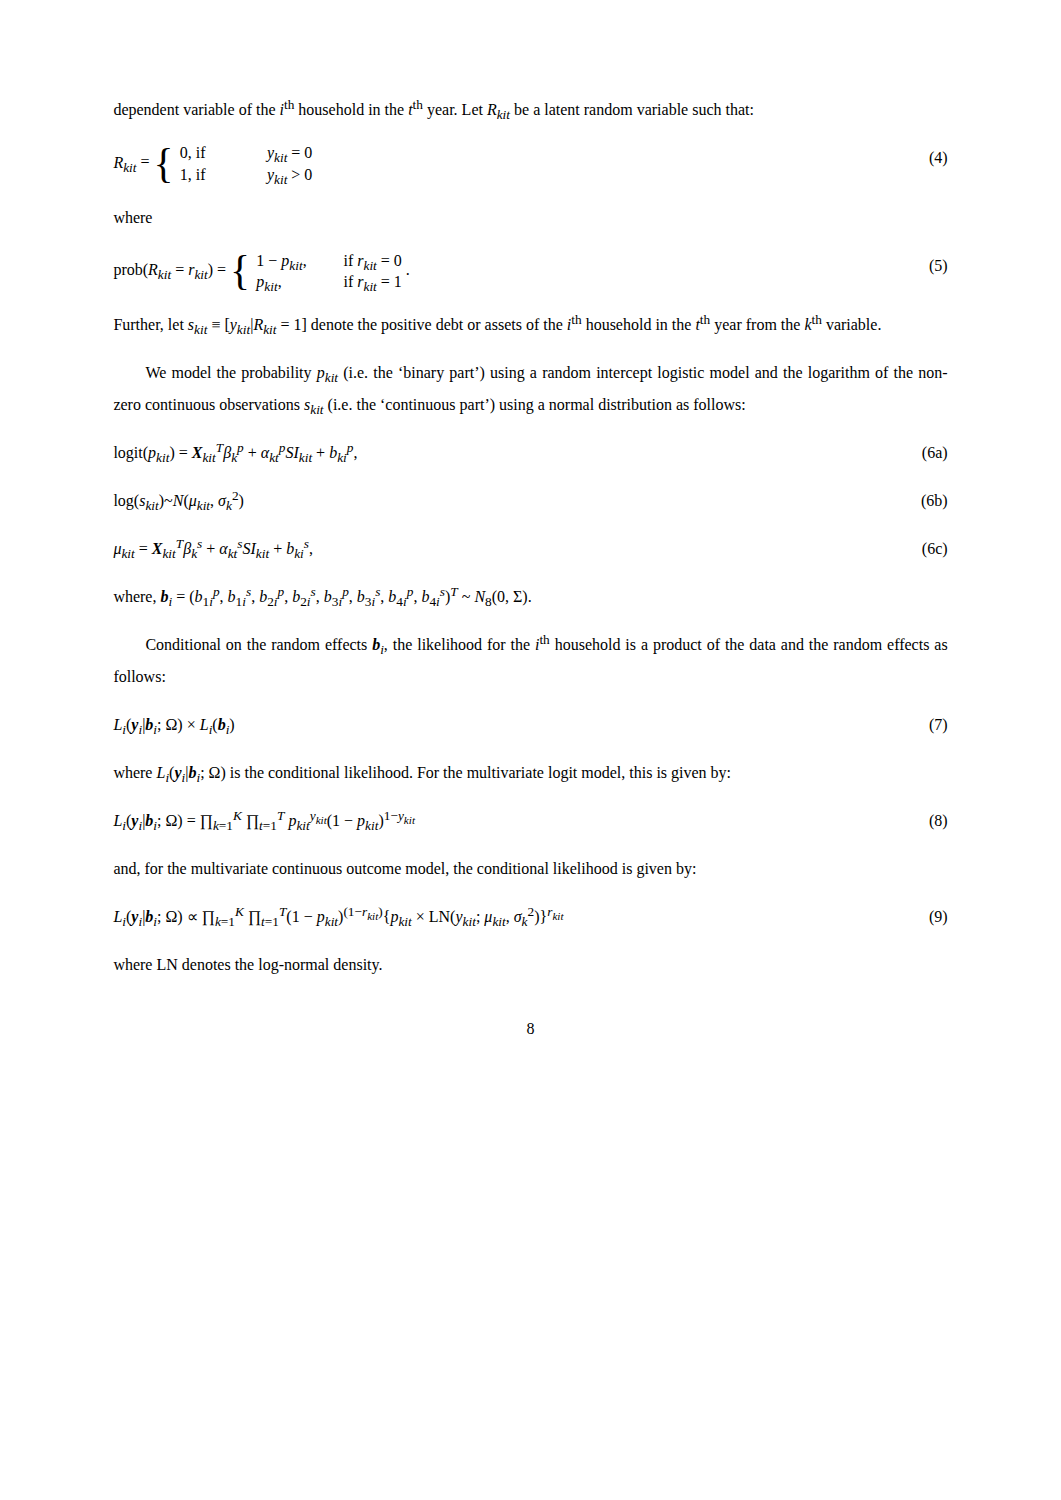dependent variable of the ith household in the tth year. Let Rkit be a latent random variable such that:
Rkit = { 0, if ykit = 0
1, if ykit > 0
(4)
where
prob(Rkit = rkit) = { 1 − pkit, if rkit = 0
pkit, if rkit = 1 .
(5)
Further, let skit ≡ [ykit|Rkit = 1] denote the positive debt or assets of the ith household in the tth year from the kth variable.
We model the probability pkit (i.e. the ‘binary part’) using a random intercept logistic model and the logarithm of the non-zero continuous observations skit (i.e. the ‘continuous part’) using a normal distribution as follows:
logit(pkit) = XkitTβkp + αktpSIkit + bkip,
(6a)
log(skit)~N(μkit, σk2)
(6b)
μkit = XkitTβks + αktsSIkit + bkis,
(6c)
where, bi = (b1ip, b1is, b2ip, b2is, b3ip, b3is, b4ip, b4is)T ~ N8(0, Σ).
Conditional on the random effects bi, the likelihood for the ith household is a product of the data and the random effects as follows:
Li(yi|bi; Ω) × Li(bi)
(7)
where Li(yi|bi; Ω) is the conditional likelihood. For the multivariate logit model, this is given by:
Li(yi|bi; Ω) = ∏k=1K ∏t=1T pkitykit(1 − pkit)1−ykit
(8)
and, for the multivariate continuous outcome model, the conditional likelihood is given by:
Li(yi|bi; Ω) ∝ ∏k=1K ∏t=1T(1 − pkit)(1−rkit){pkit × LN(ykit; μkit, σk2)}rkit
(9)
where LN denotes the log-normal density.
8